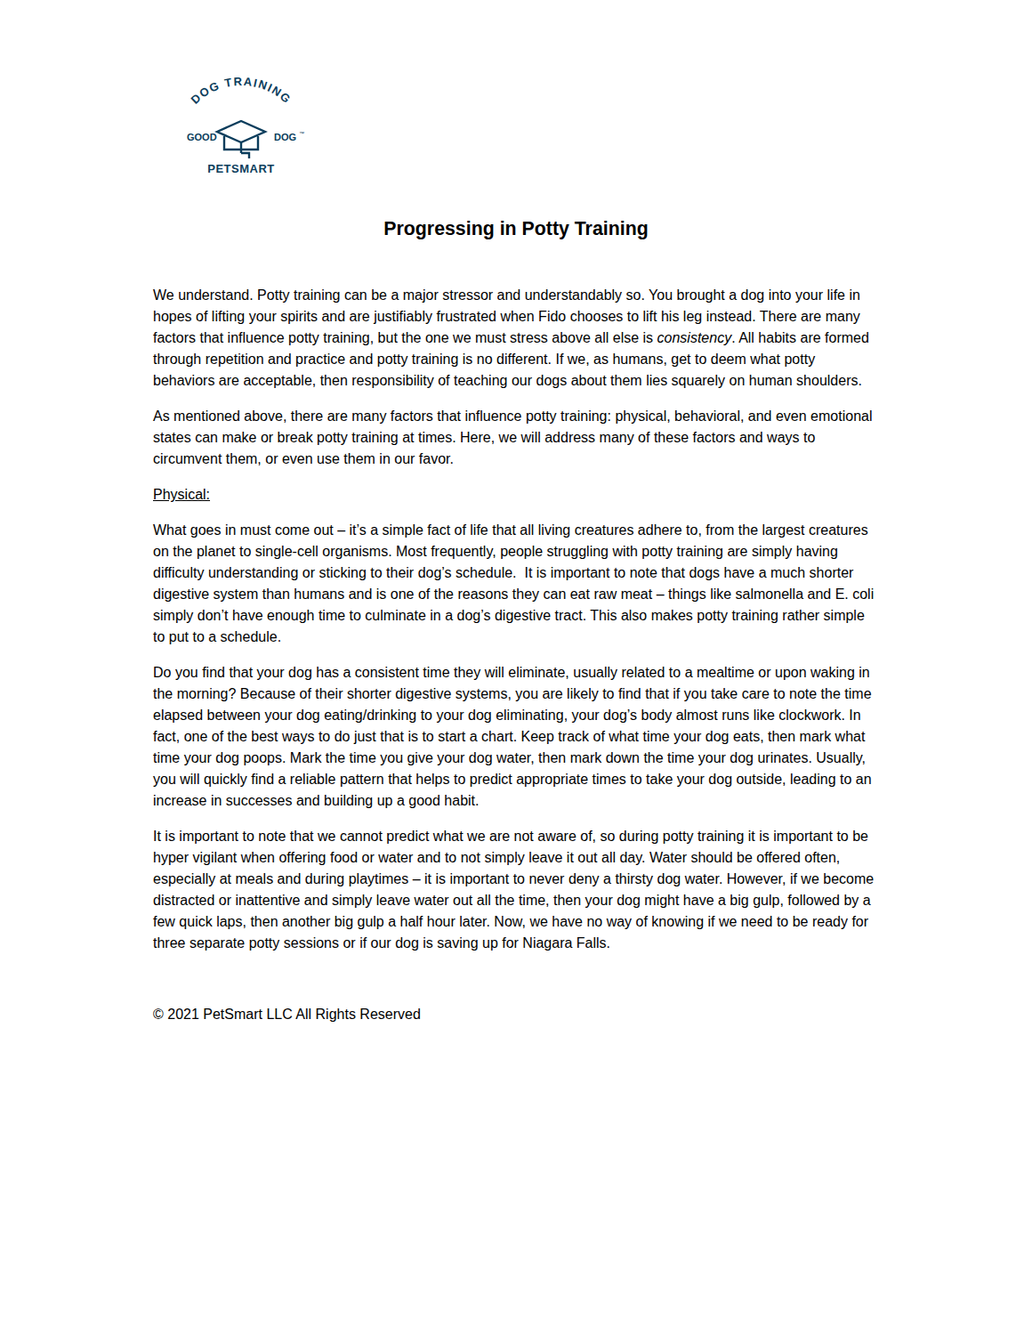DOG TRAINING GOOD DOG ™ PETSMART
Progressing in Potty Training
We understand. Potty training can be a major stressor and understandably so. You brought a dog into your life in hopes of lifting your spirits and are justifiably frustrated when Fido chooses to lift his leg instead. There are many factors that influence potty training, but the one we must stress above all else is consistency. All habits are formed through repetition and practice and potty training is no different. If we, as humans, get to deem what potty behaviors are acceptable, then responsibility of teaching our dogs about them lies squarely on human shoulders.
As mentioned above, there are many factors that influence potty training: physical, behavioral, and even emotional states can make or break potty training at times. Here, we will address many of these factors and ways to circumvent them, or even use them in our favor.
Physical:
What goes in must come out – it’s a simple fact of life that all living creatures adhere to, from the largest creatures on the planet to single-cell organisms. Most frequently, people struggling with potty training are simply having difficulty understanding or sticking to their dog’s schedule. It is important to note that dogs have a much shorter digestive system than humans and is one of the reasons they can eat raw meat – things like salmonella and E. coli simply don’t have enough time to culminate in a dog’s digestive tract. This also makes potty training rather simple to put to a schedule.
Do you find that your dog has a consistent time they will eliminate, usually related to a mealtime or upon waking in the morning? Because of their shorter digestive systems, you are likely to find that if you take care to note the time elapsed between your dog eating/drinking to your dog eliminating, your dog’s body almost runs like clockwork. In fact, one of the best ways to do just that is to start a chart. Keep track of what time your dog eats, then mark what time your dog poops. Mark the time you give your dog water, then mark down the time your dog urinates. Usually, you will quickly find a reliable pattern that helps to predict appropriate times to take your dog outside, leading to an increase in successes and building up a good habit.
It is important to note that we cannot predict what we are not aware of, so during potty training it is important to be hyper vigilant when offering food or water and to not simply leave it out all day. Water should be offered often, especially at meals and during playtimes – it is important to never deny a thirsty dog water. However, if we become distracted or inattentive and simply leave water out all the time, then your dog might have a big gulp, followed by a few quick laps, then another big gulp a half hour later. Now, we have no way of knowing if we need to be ready for three separate potty sessions or if our dog is saving up for Niagara Falls.
© 2021 PetSmart LLC All Rights Reserved